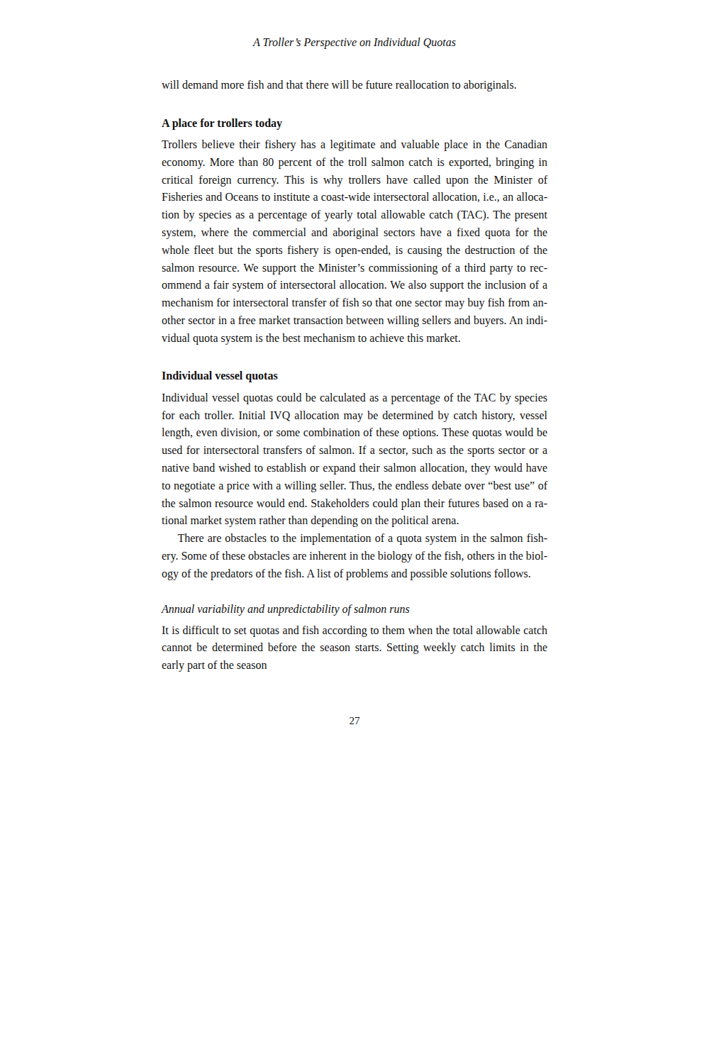A Troller’s Perspective on Individual Quotas
will demand more fish and that there will be future reallocation to aboriginals.
A place for trollers today
Trollers believe their fishery has a legitimate and valuable place in the Canadian economy. More than 80 percent of the troll salmon catch is exported, bringing in critical foreign currency. This is why trollers have called upon the Minister of Fisheries and Oceans to institute a coast-wide intersectoral allocation, i.e., an allocation by species as a percentage of yearly total allowable catch (TAC). The present system, where the commercial and aboriginal sectors have a fixed quota for the whole fleet but the sports fishery is open-ended, is causing the destruction of the salmon resource. We support the Minister’s commissioning of a third party to recommend a fair system of intersectoral allocation. We also support the inclusion of a mechanism for intersectoral transfer of fish so that one sector may buy fish from another sector in a free market transaction between willing sellers and buyers. An individual quota system is the best mechanism to achieve this market.
Individual vessel quotas
Individual vessel quotas could be calculated as a percentage of the TAC by species for each troller. Initial IVQ allocation may be determined by catch history, vessel length, even division, or some combination of these options. These quotas would be used for intersectoral transfers of salmon. If a sector, such as the sports sector or a native band wished to establish or expand their salmon allocation, they would have to negotiate a price with a willing seller. Thus, the endless debate over “best use” of the salmon resource would end. Stakeholders could plan their futures based on a rational market system rather than depending on the political arena.
There are obstacles to the implementation of a quota system in the salmon fishery. Some of these obstacles are inherent in the biology of the fish, others in the biology of the predators of the fish. A list of problems and possible solutions follows.
Annual variability and unpredictability of salmon runs
It is difficult to set quotas and fish according to them when the total allowable catch cannot be determined before the season starts. Setting weekly catch limits in the early part of the season
27